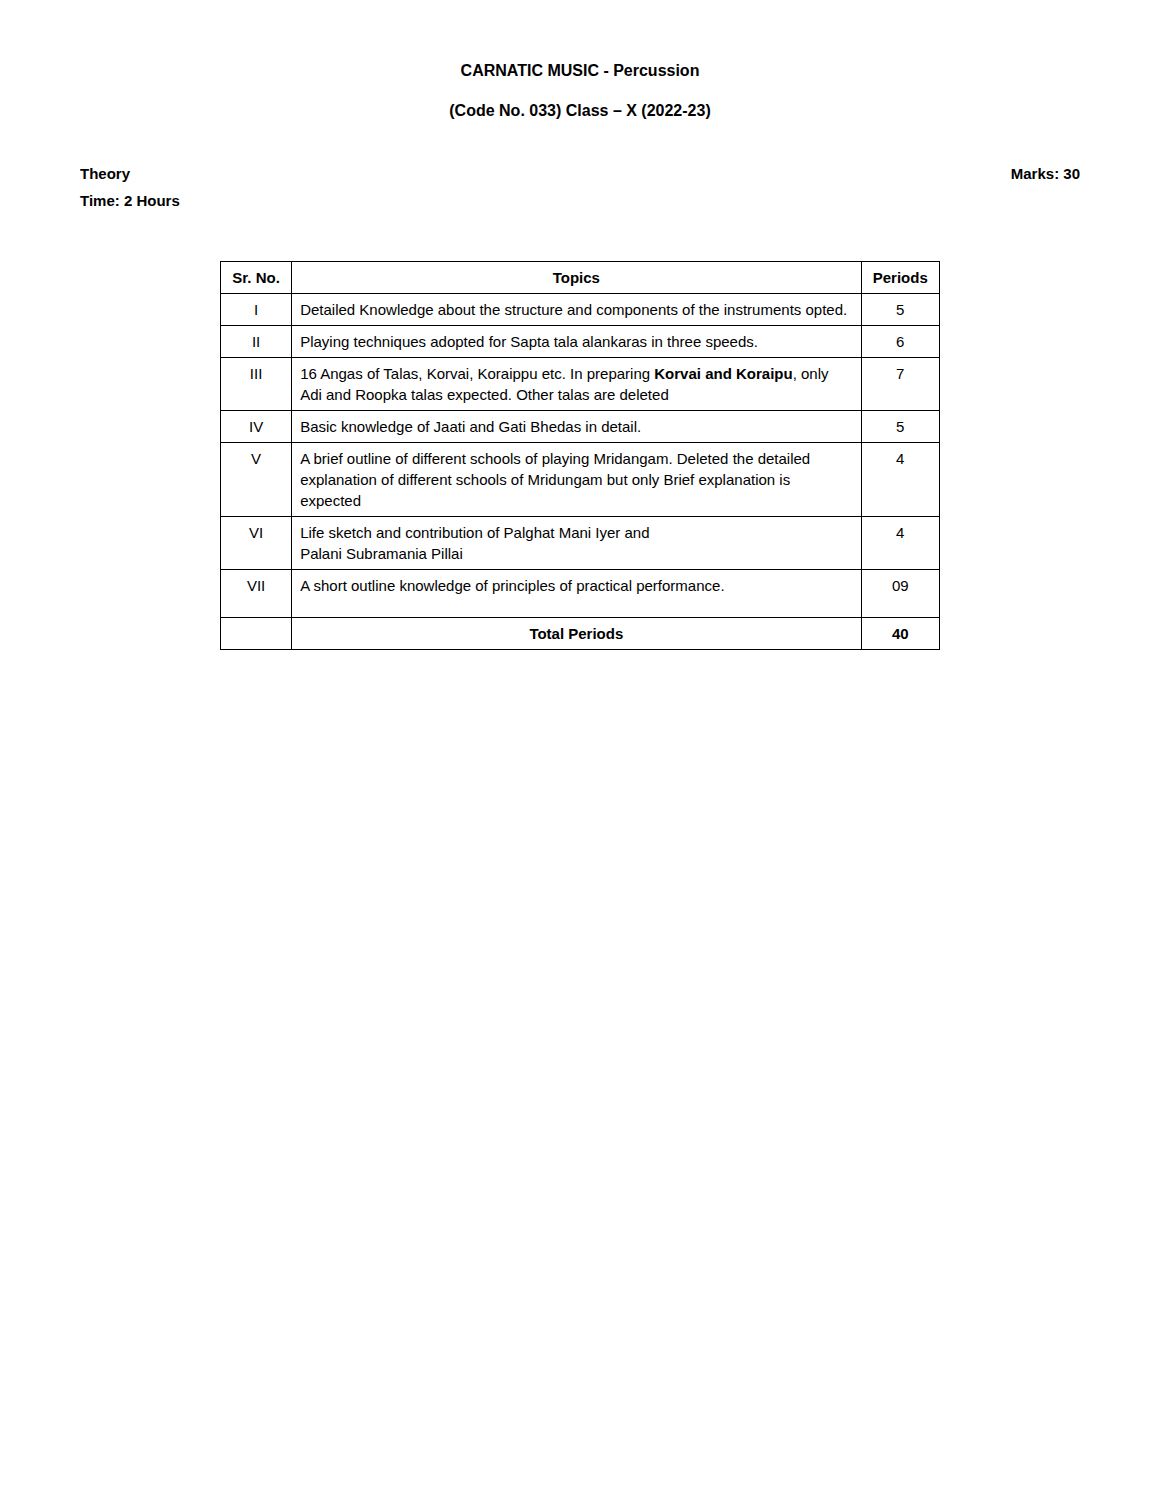CARNATIC MUSIC - Percussion
(Code No. 033) Class – X (2022-23)
Theory Marks: 30
Time: 2 Hours
| Sr. No. | Topics | Periods |
| --- | --- | --- |
| I | Detailed Knowledge about the structure and components of the instruments opted. | 5 |
| II | Playing techniques adopted for Sapta tala alankaras in three speeds. | 6 |
| III | 16 Angas of Talas, Korvai, Koraippu etc. In preparing Korvai and Koraipu , only Adi and Roopka talas expected. Other talas are deleted | 7 |
| IV | Basic knowledge of Jaati and Gati Bhedas in detail. | 5 |
| V | A brief outline of different schools of playing Mridangam. Deleted the detailed explanation of different schools of Mridungam but only Brief explanation is expected | 4 |
| VI | Life sketch and contribution of Palghat Mani Iyer and Palani Subramania Pillai | 4 |
| VII | A short outline knowledge of principles of practical performance. | 09 |
| | Total Periods | 40 |